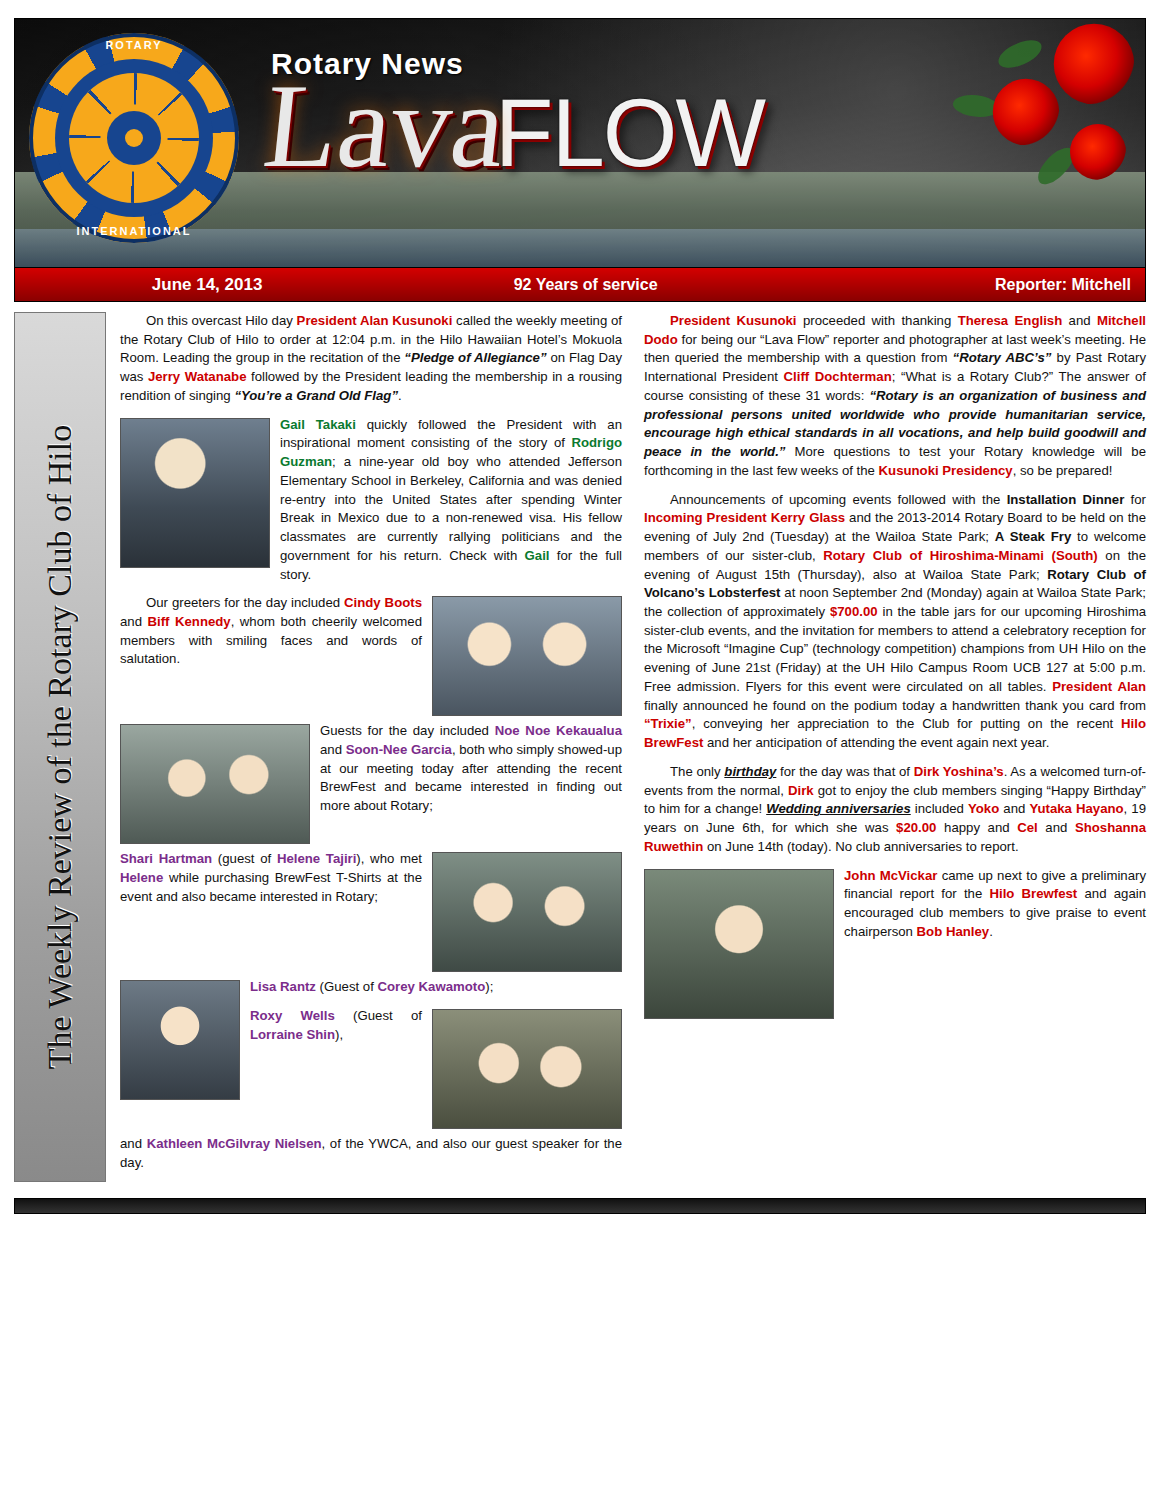ROTARY INTERNATIONAL
Rotary News
Lava FLOW
June 14, 2013
92 Years of service
Reporter: Mitchell
The Weekly Review of the Rotary Club of Hilo
On this overcast Hilo day President Alan Kusunoki called the weekly meeting of the Rotary Club of Hilo to order at 12:04 p.m. in the Hilo Hawaiian Hotel’s Mokuola Room. Leading the group in the recitation of the “Pledge of Allegiance” on Flag Day was Jerry Watanabe followed by the President leading the membership in a rousing rendition of singing “You’re a Grand Old Flag”.
Gail Takaki quickly followed the President with an inspirational moment consisting of the story of Rodrigo Guzman; a nine-year old boy who attended Jefferson Elementary School in Berkeley, California and was denied re-entry into the United States after spending Winter Break in Mexico due to a non-renewed visa. His fellow classmates are currently rallying politicians and the government for his return. Check with Gail for the full story.
Our greeters for the day included Cindy Boots and Biff Kennedy, whom both cheerily welcomed members with smiling faces and words of salutation.
Guests for the day included Noe Noe Kekaualua and Soon-Nee Garcia, both who simply showed-up at our meeting today after attending the recent BrewFest and became interested in finding out more about Rotary;
Shari Hartman (guest of Helene Tajiri), who met Helene while purchasing BrewFest T-Shirts at the event and also became interested in Rotary;
Lisa Rantz (Guest of Corey Kawamoto);
Roxy Wells (Guest of Lorraine Shin),
and Kathleen McGilvray Nielsen, of the YWCA, and also our guest speaker for the day.
President Kusunoki proceeded with thanking Theresa English and Mitchell Dodo for being our “Lava Flow” reporter and photographer at last week’s meeting. He then queried the membership with a question from “Rotary ABC’s” by Past Rotary International President Cliff Dochterman; “What is a Rotary Club?” The answer of course consisting of these 31 words: “Rotary is an organization of business and professional persons united worldwide who provide humanitarian service, encourage high ethical standards in all vocations, and help build goodwill and peace in the world.” More questions to test your Rotary knowledge will be forthcoming in the last few weeks of the Kusunoki Presidency, so be prepared!
Announcements of upcoming events followed with the Installation Dinner for Incoming President Kerry Glass and the 2013-2014 Rotary Board to be held on the evening of July 2nd (Tuesday) at the Wailoa State Park; A Steak Fry to welcome members of our sister-club, Rotary Club of Hiroshima-Minami (South) on the evening of August 15th (Thursday), also at Wailoa State Park; Rotary Club of Volcano’s Lobsterfest at noon September 2nd (Monday) again at Wailoa State Park; the collection of approximately $700.00 in the table jars for our upcoming Hiroshima sister-club events, and the invitation for members to attend a celebratory reception for the Microsoft “Imagine Cup” (technology competition) champions from UH Hilo on the evening of June 21st (Friday) at the UH Hilo Campus Room UCB 127 at 5:00 p.m. Free admission. Flyers for this event were circulated on all tables. President Alan finally announced he found on the podium today a handwritten thank you card from “Trixie”, conveying her appreciation to the Club for putting on the recent Hilo BrewFest and her anticipation of attending the event again next year.
The only birthday for the day was that of Dirk Yoshina’s. As a welcomed turn-of-events from the normal, Dirk got to enjoy the club members singing “Happy Birthday” to him for a change! Wedding anniversaries included Yoko and Yutaka Hayano, 19 years on June 6th, for which she was $20.00 happy and Cel and Shoshanna Ruwethin on June 14th (today). No club anniversaries to report.
John McVickar came up next to give a preliminary financial report for the Hilo Brewfest and again encouraged club members to give praise to event chairperson Bob Hanley.